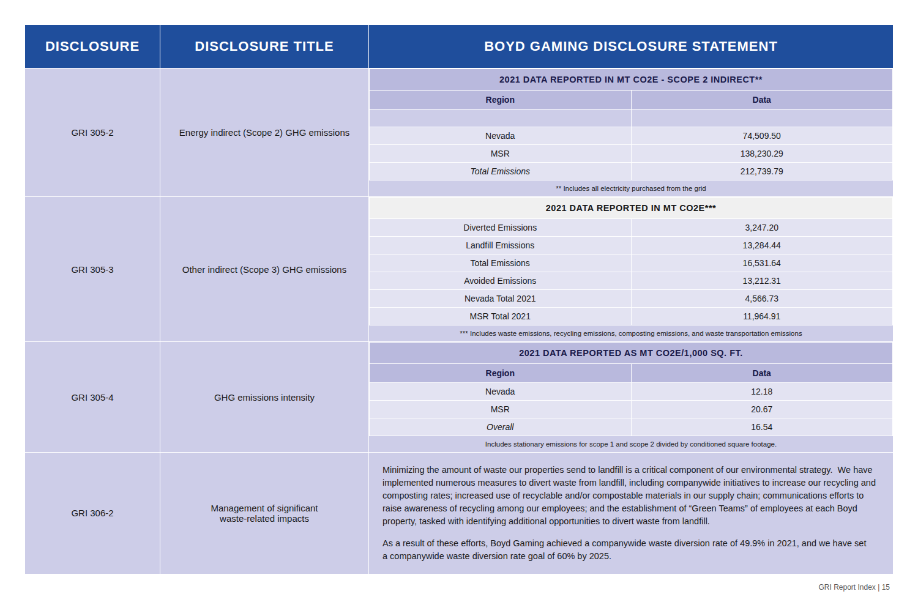| Disclosure | Disclosure Title | Boyd Gaming Disclosure Statement |
| --- | --- | --- |
| GRI 305-2 | Energy indirect (Scope 2) GHG emissions | / 2021 Data Reported in MT CO2e - Scope 2 Indirect** / / --- / / Region / Data / / Nevada / 74,509.50 / / MSR / 138,230.29 / / Total Emissions / 212,739.79 / / ** Includes all electricity purchased from the grid / |
| GRI 305-3 | Other indirect (Scope 3) GHG emissions | / 2021 Data Reported in MT CO2e*** / / --- / / Diverted Emissions / 3,247.20 / / Landfill Emissions / 13,284.44 / / Total Emissions / 16,531.64 / / Avoided Emissions / 13,212.31 / / Nevada Total 2021 / 4,566.73 / / MSR Total 2021 / 11,964.91 / / *** Includes waste emissions, recycling emissions, composting emissions, and waste transportation emissions / |
| GRI 305-4 | GHG emissions intensity | / 2021 Data Reported as MT CO2e/1,000 Sq. Ft. / / --- / / Region / Data / / Nevada / 12.18 / / MSR / 20.67 / / Overall / 16.54 / / Includes stationary emissions for scope 1 and scope 2 divided by conditioned square footage. / |
| GRI 306-2 | Management of significant waste-related impacts | Minimizing the amount of waste our properties send to landfill is a critical component of our environmental strategy. We have implemented numerous measures to divert waste from landfill, including companywide initiatives to increase our recycling and composting rates; increased use of recyclable and/or compostable materials in our supply chain; communications efforts to raise awareness of recycling among our employees; and the establishment of “Green Teams” of employees at each Boyd property, tasked with identifying additional opportunities to divert waste from landfill. As a result of these efforts, Boyd Gaming achieved a companywide waste diversion rate of 49.9% in 2021, and we have set a companywide waste diversion rate goal of 60% by 2025. |
GRI Report Index | 15